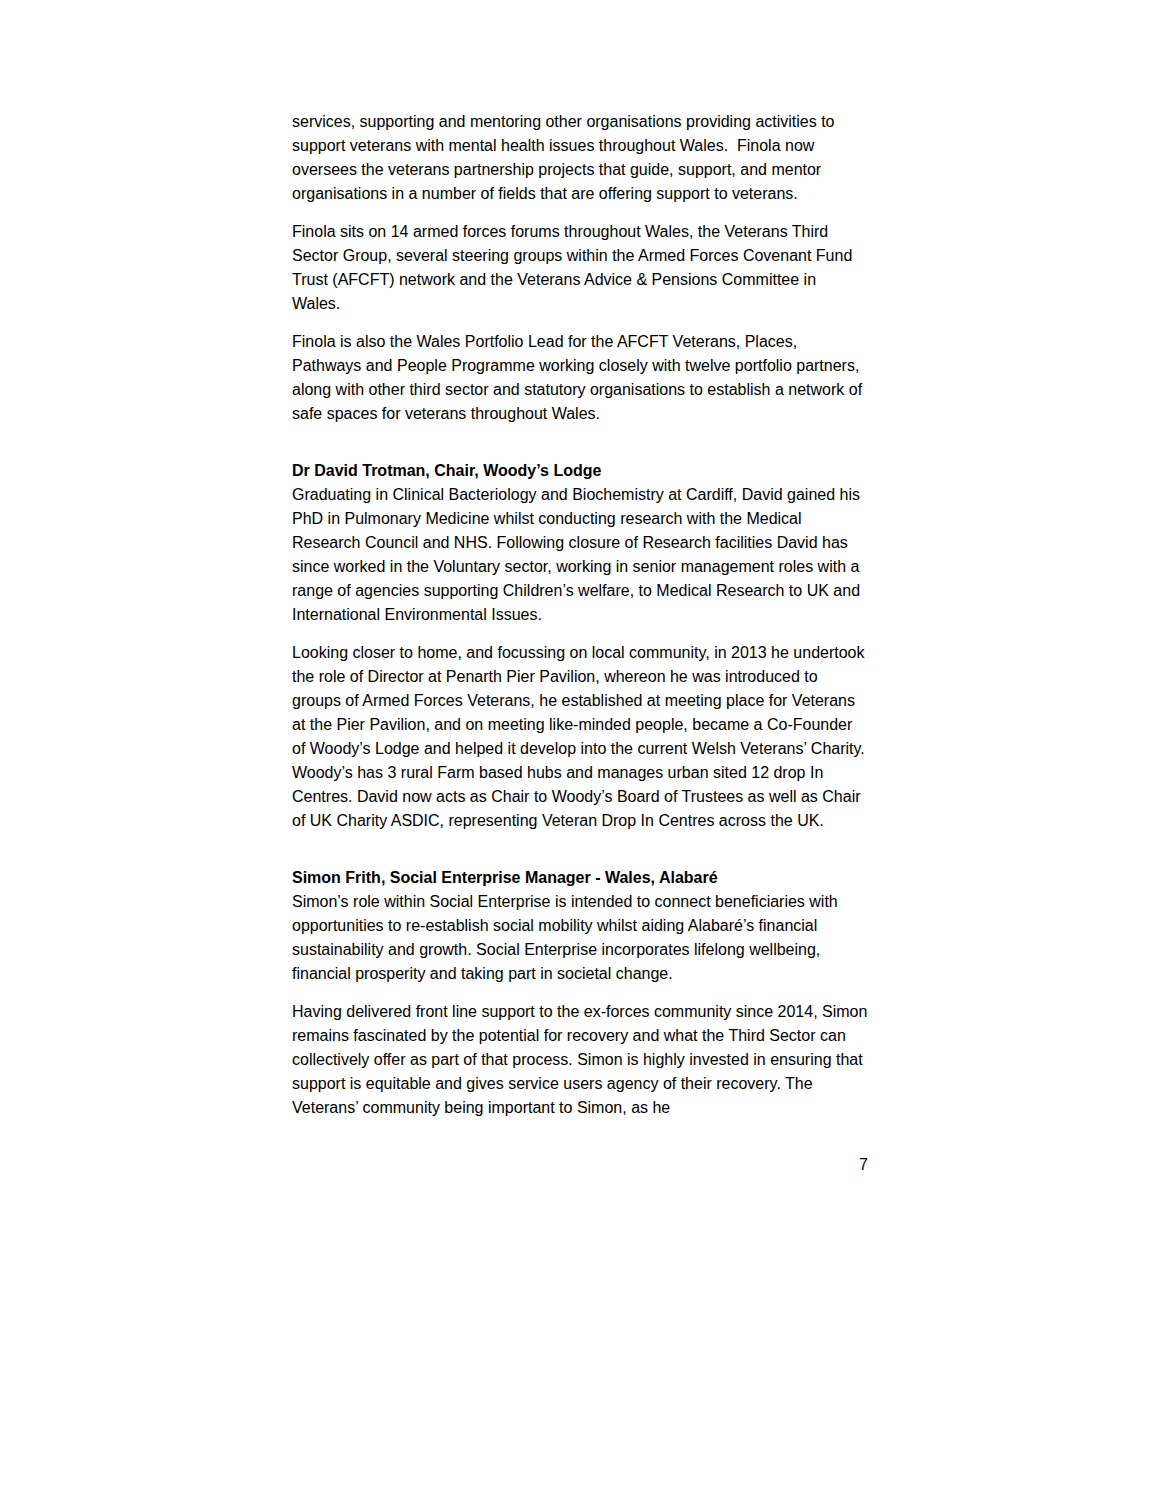services, supporting and mentoring other organisations providing activities to support veterans with mental health issues throughout Wales. Finola now oversees the veterans partnership projects that guide, support, and mentor organisations in a number of fields that are offering support to veterans.
Finola sits on 14 armed forces forums throughout Wales, the Veterans Third Sector Group, several steering groups within the Armed Forces Covenant Fund Trust (AFCFT) network and the Veterans Advice & Pensions Committee in Wales.
Finola is also the Wales Portfolio Lead for the AFCFT Veterans, Places, Pathways and People Programme working closely with twelve portfolio partners, along with other third sector and statutory organisations to establish a network of safe spaces for veterans throughout Wales.
Dr David Trotman, Chair, Woody’s Lodge
Graduating in Clinical Bacteriology and Biochemistry at Cardiff, David gained his PhD in Pulmonary Medicine whilst conducting research with the Medical Research Council and NHS. Following closure of Research facilities David has since worked in the Voluntary sector, working in senior management roles with a range of agencies supporting Children’s welfare, to Medical Research to UK and International Environmental Issues.
Looking closer to home, and focussing on local community, in 2013 he undertook the role of Director at Penarth Pier Pavilion, whereon he was introduced to groups of Armed Forces Veterans, he established at meeting place for Veterans at the Pier Pavilion, and on meeting like-minded people, became a Co-Founder of Woody’s Lodge and helped it develop into the current Welsh Veterans’ Charity. Woody’s has 3 rural Farm based hubs and manages urban sited 12 drop In Centres. David now acts as Chair to Woody’s Board of Trustees as well as Chair of UK Charity ASDIC, representing Veteran Drop In Centres across the UK.
Simon Frith, Social Enterprise Manager - Wales, Alabaré
Simon’s role within Social Enterprise is intended to connect beneficiaries with opportunities to re-establish social mobility whilst aiding Alabaré’s financial sustainability and growth. Social Enterprise incorporates lifelong wellbeing, financial prosperity and taking part in societal change.
Having delivered front line support to the ex-forces community since 2014, Simon remains fascinated by the potential for recovery and what the Third Sector can collectively offer as part of that process. Simon is highly invested in ensuring that support is equitable and gives service users agency of their recovery. The Veterans’ community being important to Simon, as he
7